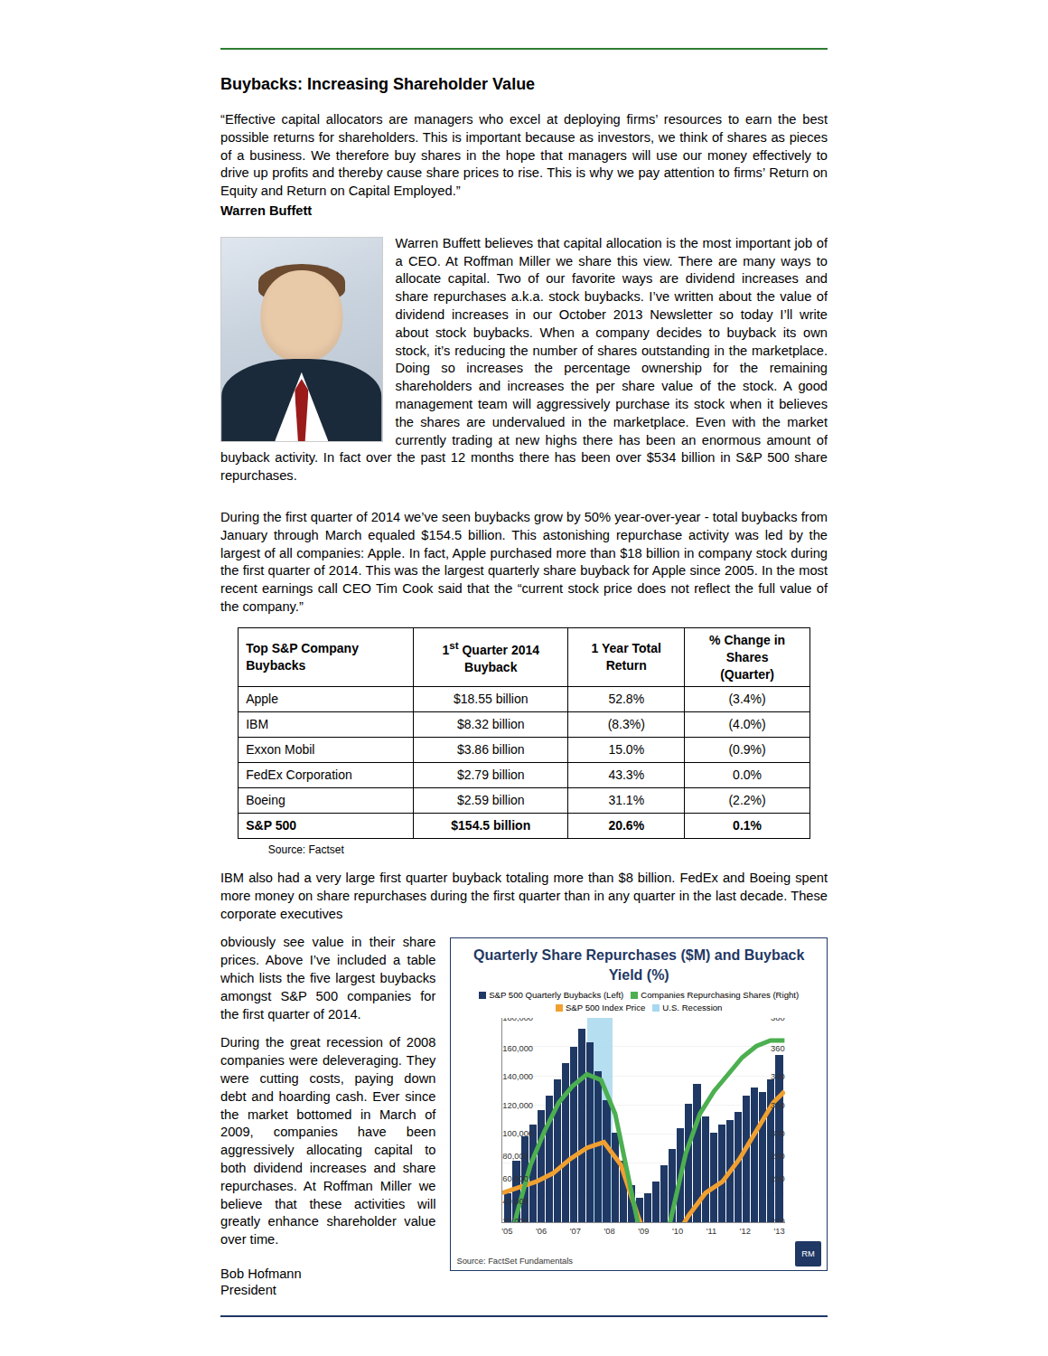Buybacks: Increasing Shareholder Value
“Effective capital allocators are managers who excel at deploying firms’ resources to earn the best possible returns for shareholders. This is important because as investors, we think of shares as pieces of a business. We therefore buy shares in the hope that managers will use our money effectively to drive up profits and thereby cause share prices to rise. This is why we pay attention to firms’ Return on Equity and Return on Capital Employed.”
Warren Buffett
Warren Buffett believes that capital allocation is the most important job of a CEO. At Roffman Miller we share this view. There are many ways to allocate capital. Two of our favorite ways are dividend increases and share repurchases a.k.a. stock buybacks. I’ve written about the value of dividend increases in our October 2013 Newsletter so today I’ll write about stock buybacks. When a company decides to buyback its own stock, it’s reducing the number of shares outstanding in the marketplace. Doing so increases the percentage ownership for the remaining shareholders and increases the per share value of the stock. A good management team will aggressively purchase its stock when it believes the shares are undervalued in the marketplace. Even with the market currently trading at new highs there has been an enormous amount of buyback activity. In fact over the past 12 months there has been over $534 billion in S&P 500 share repurchases.
During the first quarter of 2014 we’ve seen buybacks grow by 50% year-over-year - total buybacks from January through March equaled $154.5 billion. This astonishing repurchase activity was led by the largest of all companies: Apple. In fact, Apple purchased more than $18 billion in company stock during the first quarter of 2014. This was the largest quarterly share buyback for Apple since 2005. In the most recent earnings call CEO Tim Cook said that the “current stock price does not reflect the full value of the company.”
| Top S&P Company Buybacks | 1 st Quarter 2014 Buyback | 1 Year Total Return | % Change in Shares (Quarter) |
| --- | --- | --- | --- |
| Apple | $18.55 billion | 52.8% | (3.4%) |
| IBM | $8.32 billion | (8.3%) | (4.0%) |
| Exxon Mobil | $3.86 billion | 15.0% | (0.9%) |
| FedEx Corporation | $2.79 billion | 43.3% | 0.0% |
| Boeing | $2.59 billion | 31.1% | (2.2%) |
| S&P 500 | $154.5 billion | 20.6% | 0.1% |
Source: Factset
IBM also had a very large first quarter buyback totaling more than $8 billion. FedEx and Boeing spent more money on share repurchases during the first quarter than in any quarter in the last decade. These corporate executives
Quarterly Share Repurchases ($M) and Buyback Yield (%)
S&P 500 Quarterly Buybacks (Left) Companies Repurchasing Shares (Right)
S&P 500 Index Price U.S. Recession
180,000
160,000
140,000
120,000
100,000
80,000
60,000
40,000
20,000
380
360
340
320
300
280
260
240
'05'06'07'08'09'10'11'12'13
Source: FactSet Fundamentals RM
obviously see value in their share prices. Above I’ve included a table which lists the five largest buybacks amongst S&P 500 companies for the first quarter of 2014.
During the great recession of 2008 companies were deleveraging. They were cutting costs, paying down debt and hoarding cash. Ever since the market bottomed in March of 2009, companies have been aggressively allocating capital to both dividend increases and share repurchases. At Roffman Miller we believe that these activities will greatly enhance shareholder value over time.
Bob Hofmann
President